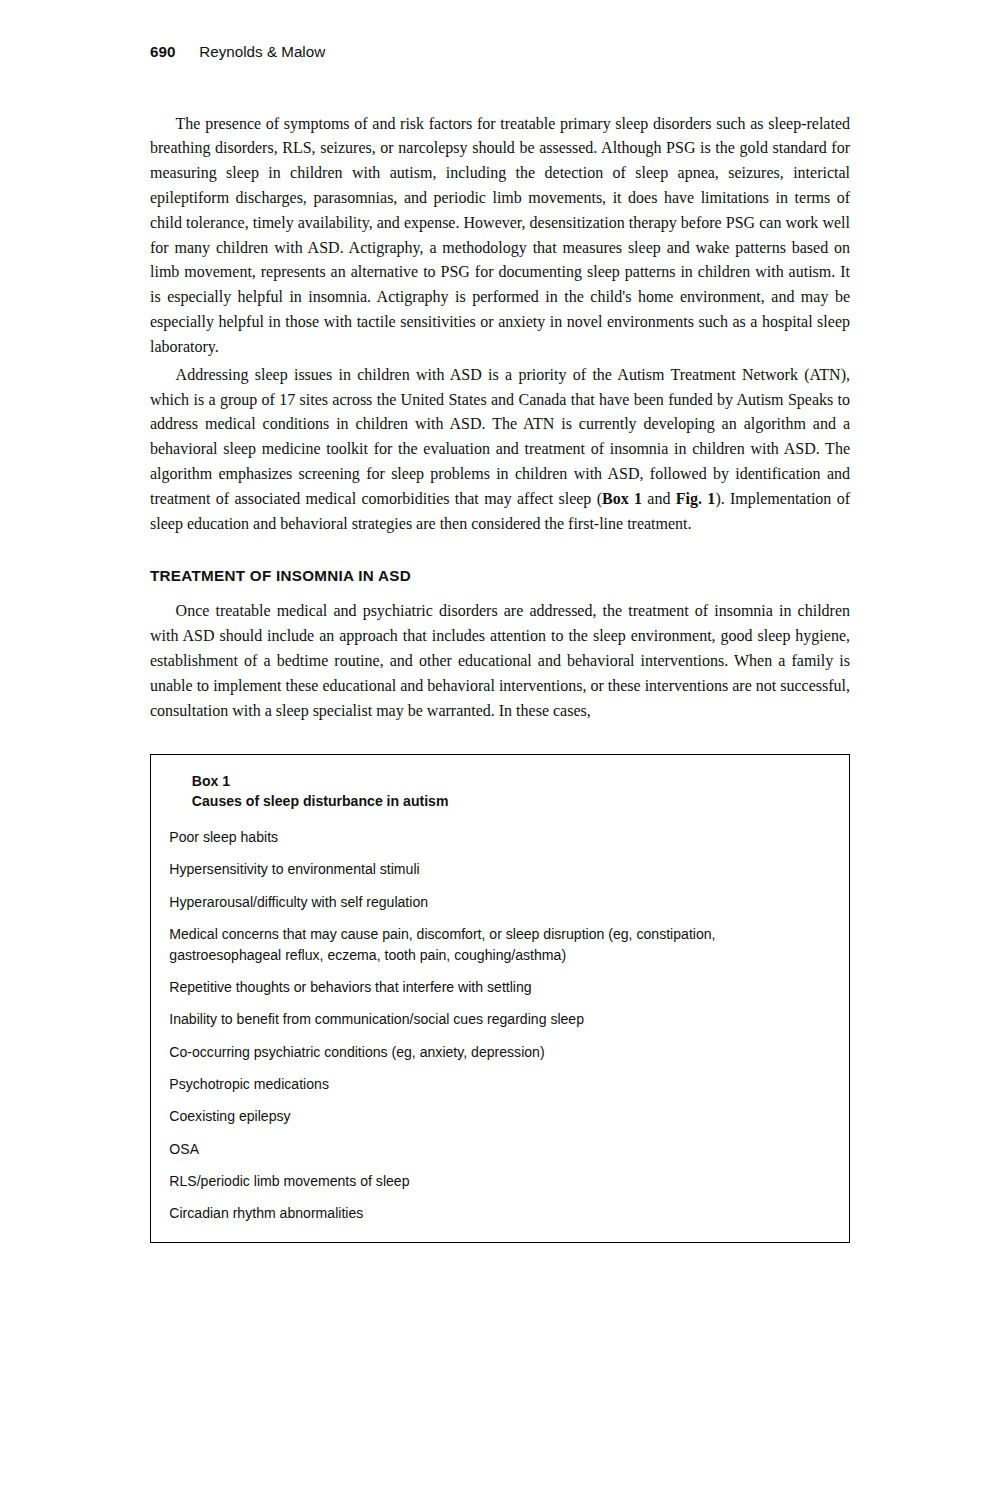690 Reynolds & Malow
The presence of symptoms of and risk factors for treatable primary sleep disorders such as sleep-related breathing disorders, RLS, seizures, or narcolepsy should be assessed. Although PSG is the gold standard for measuring sleep in children with autism, including the detection of sleep apnea, seizures, interictal epileptiform discharges, parasomnias, and periodic limb movements, it does have limitations in terms of child tolerance, timely availability, and expense. However, desensitization therapy before PSG can work well for many children with ASD. Actigraphy, a methodology that measures sleep and wake patterns based on limb movement, represents an alternative to PSG for documenting sleep patterns in children with autism. It is especially helpful in insomnia. Actigraphy is performed in the child's home environment, and may be especially helpful in those with tactile sensitivities or anxiety in novel environments such as a hospital sleep laboratory.
Addressing sleep issues in children with ASD is a priority of the Autism Treatment Network (ATN), which is a group of 17 sites across the United States and Canada that have been funded by Autism Speaks to address medical conditions in children with ASD. The ATN is currently developing an algorithm and a behavioral sleep medicine toolkit for the evaluation and treatment of insomnia in children with ASD. The algorithm emphasizes screening for sleep problems in children with ASD, followed by identification and treatment of associated medical comorbidities that may affect sleep (Box 1 and Fig. 1). Implementation of sleep education and behavioral strategies are then considered the first-line treatment.
Treatment of Insomnia in ASD
Once treatable medical and psychiatric disorders are addressed, the treatment of insomnia in children with ASD should include an approach that includes attention to the sleep environment, good sleep hygiene, establishment of a bedtime routine, and other educational and behavioral interventions. When a family is unable to implement these educational and behavioral interventions, or these interventions are not successful, consultation with a sleep specialist may be warranted. In these cases,
Box 1
Causes of sleep disturbance in autism
Poor sleep habits
Hypersensitivity to environmental stimuli
Hyperarousal/difficulty with self regulation
Medical concerns that may cause pain, discomfort, or sleep disruption (eg, constipation, gastroesophageal reflux, eczema, tooth pain, coughing/asthma)
Repetitive thoughts or behaviors that interfere with settling
Inability to benefit from communication/social cues regarding sleep
Co-occurring psychiatric conditions (eg, anxiety, depression)
Psychotropic medications
Coexisting epilepsy
OSA
RLS/periodic limb movements of sleep
Circadian rhythm abnormalities